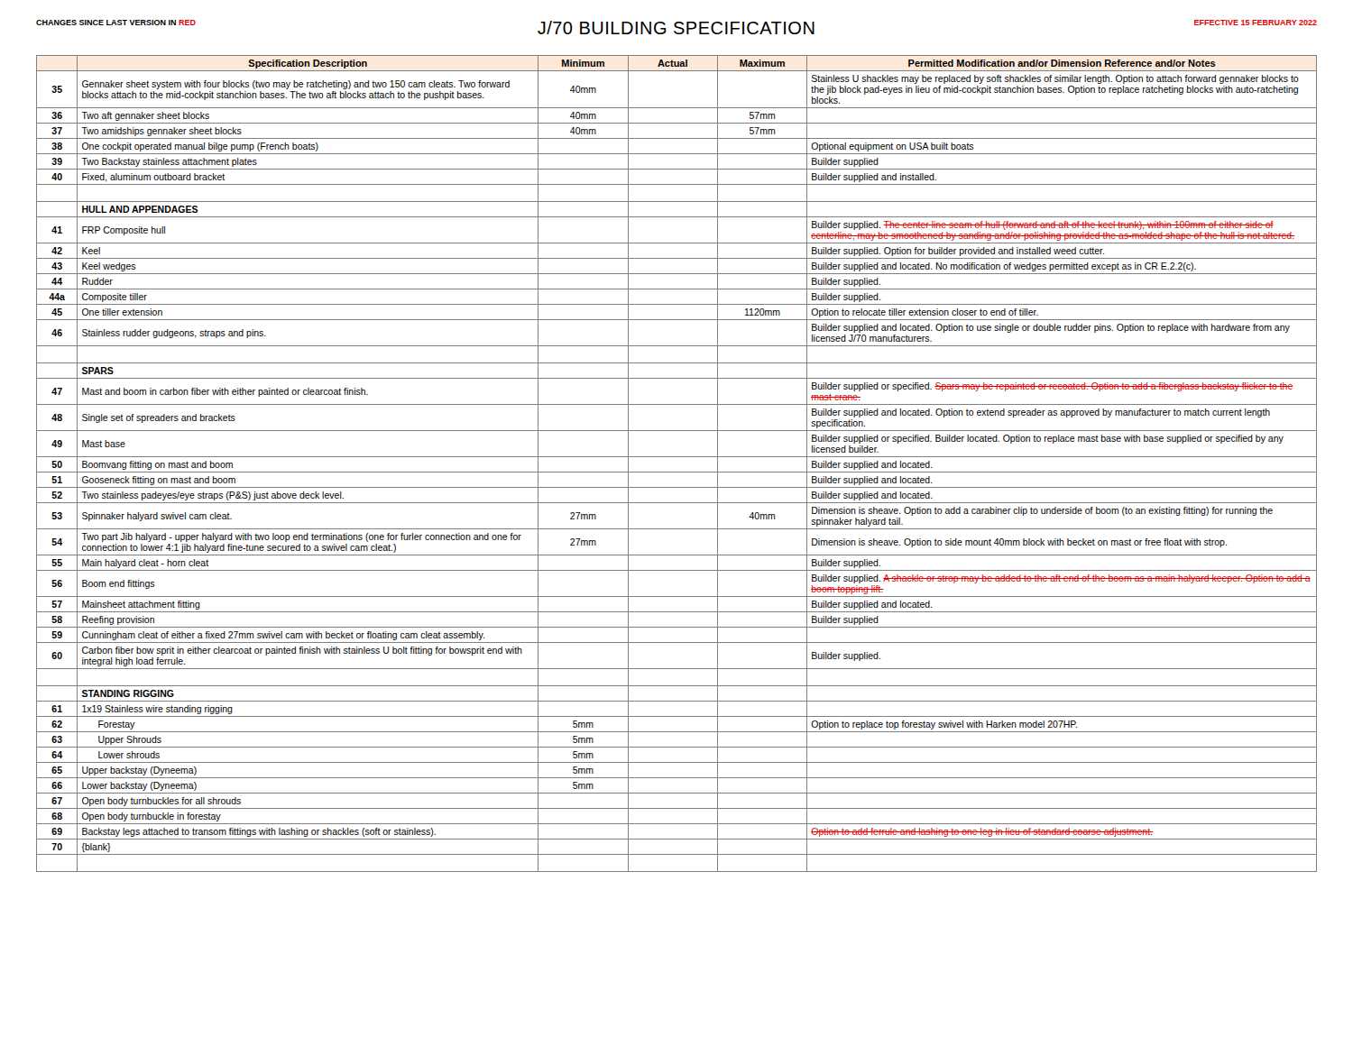CHANGES SINCE LAST VERSION IN RED
J/70 BUILDING SPECIFICATION
EFFECTIVE 15 FEBRUARY 2022
| | Specification Description | Minimum | Actual | Maximum | Permitted Modification and/or Dimension Reference and/or Notes |
| --- | --- | --- | --- | --- | --- |
| 35 | Gennaker sheet system with four blocks (two may be ratcheting) and two 150 cam cleats. Two forward blocks attach to the mid-cockpit stanchion bases. The two aft blocks attach to the pushpit bases. | 40mm | | | Stainless U shackles may be replaced by soft shackles of similar length. Option to attach forward gennaker blocks to the jib block pad-eyes in lieu of mid-cockpit stanchion bases. Option to replace ratcheting blocks with auto-ratcheting blocks. |
| 36 | Two aft gennaker sheet blocks | 40mm | | 57mm | |
| 37 | Two amidships gennaker sheet blocks | 40mm | | 57mm | |
| 38 | One cockpit operated manual bilge pump (French boats) | | | | Optional equipment on USA built boats |
| 39 | Two Backstay stainless attachment plates | | | | Builder supplied |
| 40 | Fixed, aluminum outboard bracket | | | | Builder supplied and installed. |
| | HULL AND APPENDAGES | | | | |
| 41 | FRP Composite hull | | | | Builder supplied. The center line seam of hull (forward and aft of the keel trunk), within 100mm of either side of centerline, may be smoothened by sanding and/or polishing provided the as-molded shape of the hull is not altered. |
| 42 | Keel | | | | Builder supplied. Option for builder provided and installed weed cutter. |
| 43 | Keel wedges | | | | Builder supplied and located. No modification of wedges permitted except as in CR E.2.2(c). |
| 44 | Rudder | | | | Builder supplied. |
| 44a | Composite tiller | | | | Builder supplied. |
| 45 | One tiller extension | | | 1120mm | Option to relocate tiller extension closer to end of tiller. |
| 46 | Stainless rudder gudgeons, straps and pins. | | | | Builder supplied and located. Option to use single or double rudder pins. Option to replace with hardware from any licensed J/70 manufacturers. |
| | SPARS | | | | |
| 47 | Mast and boom in carbon fiber with either painted or clearcoat finish. | | | | Builder supplied or specified. Spars may be repainted or recoated. Option to add a fiberglass backstay flicker to the mast crane. |
| 48 | Single set of spreaders and brackets | | | | Builder supplied and located. Option to extend spreader as approved by manufacturer to match current length specification. |
| 49 | Mast base | | | | Builder supplied or specified. Builder located. Option to replace mast base with base supplied or specified by any licensed builder. |
| 50 | Boomvang fitting on mast and boom | | | | Builder supplied and located. |
| 51 | Gooseneck fitting on mast and boom | | | | Builder supplied and located. |
| 52 | Two stainless padeyes/eye straps (P&S) just above deck level. | | | | Builder supplied and located. |
| 53 | Spinnaker halyard swivel cam cleat. | 27mm | | 40mm | Dimension is sheave. Option to add a carabiner clip to underside of boom (to an existing fitting) for running the spinnaker halyard tail. |
| 54 | Two part Jib halyard - upper halyard with two loop end terminations (one for furler connection and one for connection to lower 4:1 jib halyard fine-tune secured to a swivel cam cleat.) | 27mm | | | Dimension is sheave. Option to side mount 40mm block with becket on mast or free float with strop. |
| 55 | Main halyard cleat - horn cleat | | | | Builder supplied. |
| 56 | Boom end fittings | | | | Builder supplied. A shackle or strop may be added to the aft end of the boom as a main halyard keeper. Option to add a boom topping lift. |
| 57 | Mainsheet attachment fitting | | | | Builder supplied and located. |
| 58 | Reefing provision | | | | Builder supplied |
| 59 | Cunningham cleat of either a fixed 27mm swivel cam with becket or floating cam cleat assembly. | | | | |
| 60 | Carbon fiber bow sprit in either clearcoat or painted finish with stainless U bolt fitting for bowsprit end with integral high load ferrule. | | | | Builder supplied. |
| | STANDING RIGGING | | | | |
| 61 | 1x19 Stainless wire standing rigging | | | | |
| 62 | Forestay | 5mm | | | Option to replace top forestay swivel with Harken model 207HP. |
| 63 | Upper Shrouds | 5mm | | | |
| 64 | Lower shrouds | 5mm | | | |
| 65 | Upper backstay (Dyneema) | 5mm | | | |
| 66 | Lower backstay (Dyneema) | 5mm | | | |
| 67 | Open body turnbuckles for all shrouds | | | | |
| 68 | Open body turnbuckle in forestay | | | | |
| 69 | Backstay legs attached to transom fittings with lashing or shackles (soft or stainless). | | | | Option to add ferrule and lashing to one leg in lieu of standard coarse adjustment. |
| 70 | {blank} | | | | |